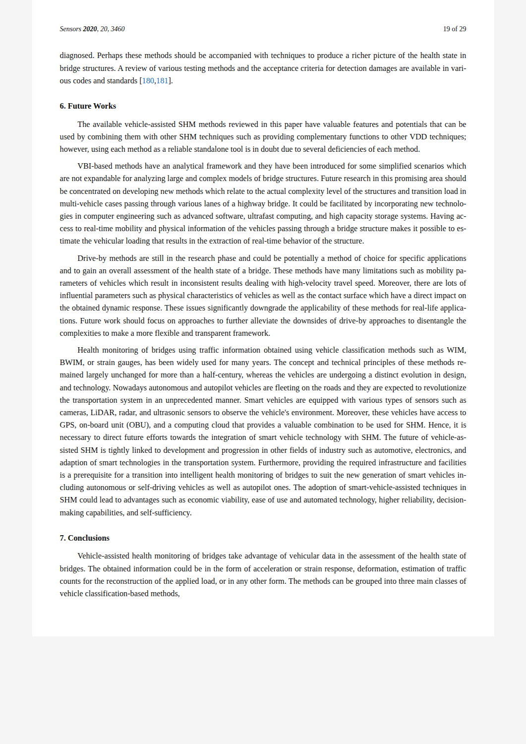Sensors 2020, 20, 3460 19 of 29
diagnosed. Perhaps these methods should be accompanied with techniques to produce a richer picture of the health state in bridge structures. A review of various testing methods and the acceptance criteria for detection damages are available in various codes and standards [180,181].
6. Future Works
The available vehicle-assisted SHM methods reviewed in this paper have valuable features and potentials that can be used by combining them with other SHM techniques such as providing complementary functions to other VDD techniques; however, using each method as a reliable standalone tool is in doubt due to several deficiencies of each method.
VBI-based methods have an analytical framework and they have been introduced for some simplified scenarios which are not expandable for analyzing large and complex models of bridge structures. Future research in this promising area should be concentrated on developing new methods which relate to the actual complexity level of the structures and transition load in multi-vehicle cases passing through various lanes of a highway bridge. It could be facilitated by incorporating new technologies in computer engineering such as advanced software, ultrafast computing, and high capacity storage systems. Having access to real-time mobility and physical information of the vehicles passing through a bridge structure makes it possible to estimate the vehicular loading that results in the extraction of real-time behavior of the structure.
Drive-by methods are still in the research phase and could be potentially a method of choice for specific applications and to gain an overall assessment of the health state of a bridge. These methods have many limitations such as mobility parameters of vehicles which result in inconsistent results dealing with high-velocity travel speed. Moreover, there are lots of influential parameters such as physical characteristics of vehicles as well as the contact surface which have a direct impact on the obtained dynamic response. These issues significantly downgrade the applicability of these methods for real-life applications. Future work should focus on approaches to further alleviate the downsides of drive-by approaches to disentangle the complexities to make a more flexible and transparent framework.
Health monitoring of bridges using traffic information obtained using vehicle classification methods such as WIM, BWIM, or strain gauges, has been widely used for many years. The concept and technical principles of these methods remained largely unchanged for more than a half-century, whereas the vehicles are undergoing a distinct evolution in design, and technology. Nowadays autonomous and autopilot vehicles are fleeting on the roads and they are expected to revolutionize the transportation system in an unprecedented manner. Smart vehicles are equipped with various types of sensors such as cameras, LiDAR, radar, and ultrasonic sensors to observe the vehicle's environment. Moreover, these vehicles have access to GPS, on-board unit (OBU), and a computing cloud that provides a valuable combination to be used for SHM. Hence, it is necessary to direct future efforts towards the integration of smart vehicle technology with SHM. The future of vehicle-assisted SHM is tightly linked to development and progression in other fields of industry such as automotive, electronics, and adaption of smart technologies in the transportation system. Furthermore, providing the required infrastructure and facilities is a prerequisite for a transition into intelligent health monitoring of bridges to suit the new generation of smart vehicles including autonomous or self-driving vehicles as well as autopilot ones. The adoption of smart-vehicle-assisted techniques in SHM could lead to advantages such as economic viability, ease of use and automated technology, higher reliability, decision-making capabilities, and self-sufficiency.
7. Conclusions
Vehicle-assisted health monitoring of bridges take advantage of vehicular data in the assessment of the health state of bridges. The obtained information could be in the form of acceleration or strain response, deformation, estimation of traffic counts for the reconstruction of the applied load, or in any other form. The methods can be grouped into three main classes of vehicle classification-based methods,